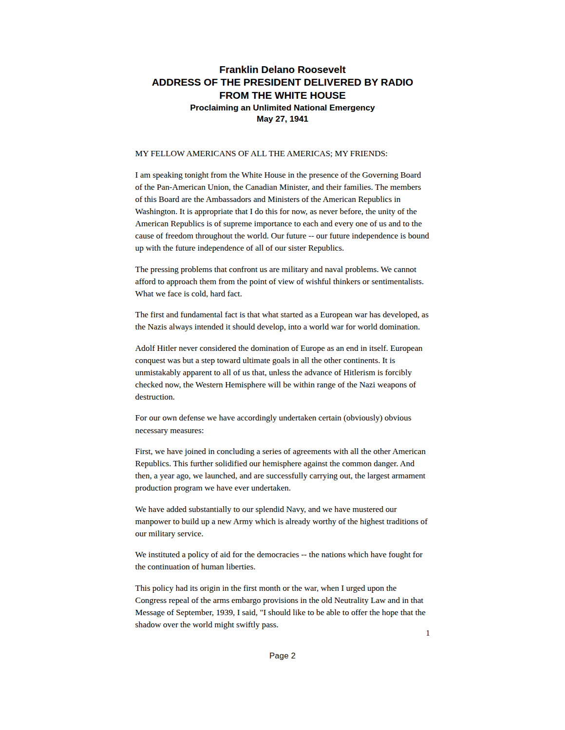Franklin Delano Roosevelt ADDRESS OF THE PRESIDENT DELIVERED BY RADIO FROM THE WHITE HOUSE Proclaiming an Unlimited National Emergency May 27, 1941
MY FELLOW AMERICANS OF ALL THE AMERICAS; MY FRIENDS:
I am speaking tonight from the White House in the presence of the Governing Board of the Pan-American Union, the Canadian Minister, and their families. The members of this Board are the Ambassadors and Ministers of the American Republics in Washington. It is appropriate that I do this for now, as never before, the unity of the American Republics is of supreme importance to each and every one of us and to the cause of freedom throughout the world. Our future -- our future independence is bound up with the future independence of all of our sister Republics.
The pressing problems that confront us are military and naval problems. We cannot afford to approach them from the point of view of wishful thinkers or sentimentalists. What we face is cold, hard fact.
The first and fundamental fact is that what started as a European war has developed, as the Nazis always intended it should develop, into a world war for world domination.
Adolf Hitler never considered the domination of Europe as an end in itself. European conquest was but a step toward ultimate goals in all the other continents. It is unmistakably apparent to all of us that, unless the advance of Hitlerism is forcibly checked now, the Western Hemisphere will be within range of the Nazi weapons of destruction.
For our own defense we have accordingly undertaken certain (obviously) obvious necessary measures:
First, we have joined in concluding a series of agreements with all the other American Republics. This further solidified our hemisphere against the common danger. And then, a year ago, we launched, and are successfully carrying out, the largest armament production program we have ever undertaken.
We have added substantially to our splendid Navy, and we have mustered our manpower to build up a new Army which is already worthy of the highest traditions of our military service.
We instituted a policy of aid for the democracies -- the nations which have fought for the continuation of human liberties.
This policy had its origin in the first month or the war, when I urged upon the Congress repeal of the arms embargo provisions in the old Neutrality Law and in that Message of September, 1939, I said, "I should like to be able to offer the hope that the shadow over the world might swiftly pass.
1
Page 2